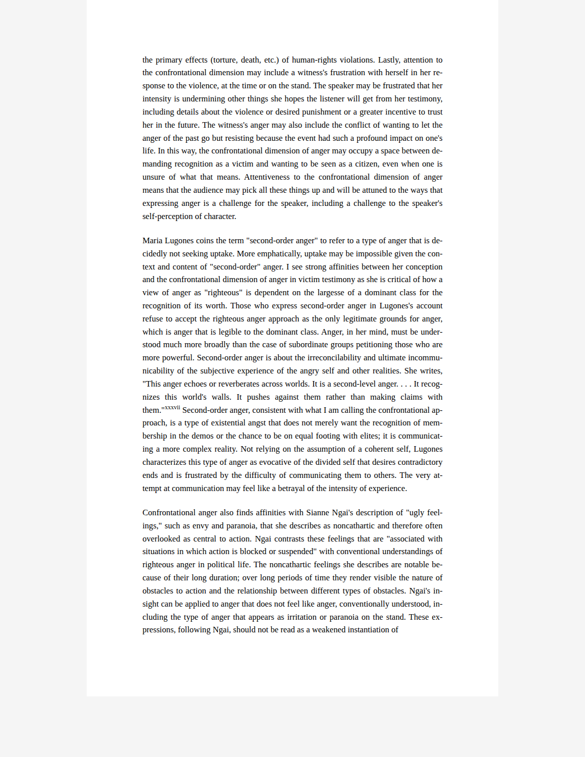the primary effects (torture, death, etc.) of human-rights violations. Lastly, attention to the confrontational dimension may include a witness's frustration with herself in her response to the violence, at the time or on the stand. The speaker may be frustrated that her intensity is undermining other things she hopes the listener will get from her testimony, including details about the violence or desired punishment or a greater incentive to trust her in the future. The witness's anger may also include the conflict of wanting to let the anger of the past go but resisting because the event had such a profound impact on one's life. In this way, the confrontational dimension of anger may occupy a space between demanding recognition as a victim and wanting to be seen as a citizen, even when one is unsure of what that means. Attentiveness to the confrontational dimension of anger means that the audience may pick all these things up and will be attuned to the ways that expressing anger is a challenge for the speaker, including a challenge to the speaker's self-perception of character.
Maria Lugones coins the term "second-order anger" to refer to a type of anger that is decidedly not seeking uptake. More emphatically, uptake may be impossible given the context and content of "second-order" anger. I see strong affinities between her conception and the confrontational dimension of anger in victim testimony as she is critical of how a view of anger as "righteous" is dependent on the largesse of a dominant class for the recognition of its worth. Those who express second-order anger in Lugones's account refuse to accept the righteous anger approach as the only legitimate grounds for anger, which is anger that is legible to the dominant class. Anger, in her mind, must be understood much more broadly than the case of subordinate groups petitioning those who are more powerful. Second-order anger is about the irreconcilability and ultimate incommunicability of the subjective experience of the angry self and other realities. She writes, "This anger echoes or reverberates across worlds. It is a second-level anger. . . . It recognizes this world's walls. It pushes against them rather than making claims with them."xxxvii Second-order anger, consistent with what I am calling the confrontational approach, is a type of existential angst that does not merely want the recognition of membership in the demos or the chance to be on equal footing with elites; it is communicating a more complex reality. Not relying on the assumption of a coherent self, Lugones characterizes this type of anger as evocative of the divided self that desires contradictory ends and is frustrated by the difficulty of communicating them to others. The very attempt at communication may feel like a betrayal of the intensity of experience.
Confrontational anger also finds affinities with Sianne Ngai's description of "ugly feelings," such as envy and paranoia, that she describes as noncathartic and therefore often overlooked as central to action. Ngai contrasts these feelings that are "associated with situations in which action is blocked or suspended" with conventional understandings of righteous anger in political life. The noncathartic feelings she describes are notable because of their long duration; over long periods of time they render visible the nature of obstacles to action and the relationship between different types of obstacles. Ngai's insight can be applied to anger that does not feel like anger, conventionally understood, including the type of anger that appears as irritation or paranoia on the stand. These expressions, following Ngai, should not be read as a weakened instantiation of